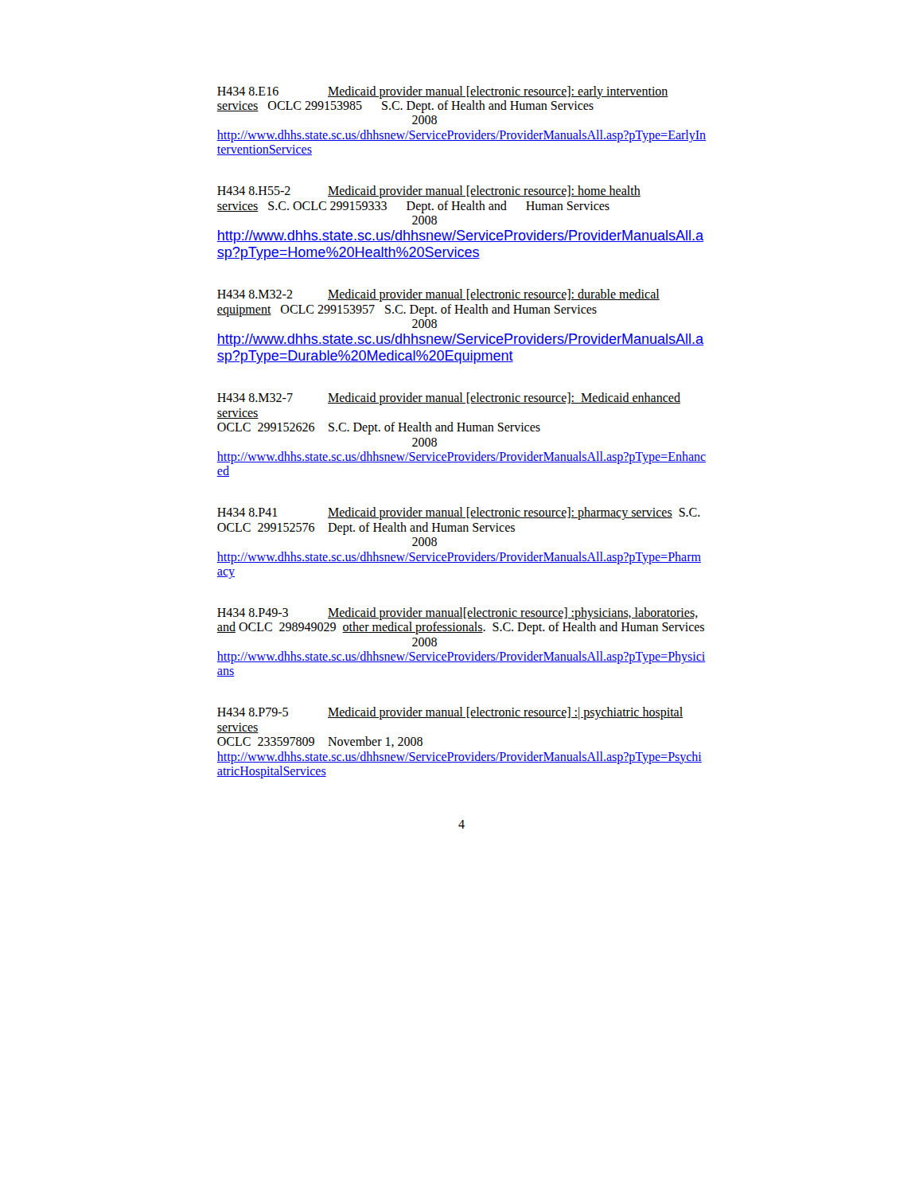H434 8.E16 Medicaid provider manual [electronic resource]: early intervention services OCLC 299153985 S.C. Dept. of Health and Human Services
2008
http://www.dhhs.state.sc.us/dhhsnew/ServiceProviders/ProviderManualsAll.asp?pType=EarlyInterventionServices
H434 8.H55-2 Medicaid provider manual [electronic resource]: home health services S.C. OCLC 299159333 Dept. of Health and Human Services
2008
http://www.dhhs.state.sc.us/dhhsnew/ServiceProviders/ProviderManualsAll.asp?pType=Home%20Health%20Services
H434 8.M32-2 Medicaid provider manual [electronic resource]: durable medical equipment OCLC 299153957 S.C. Dept. of Health and Human Services
2008
http://www.dhhs.state.sc.us/dhhsnew/ServiceProviders/ProviderManualsAll.asp?pType=Durable%20Medical%20Equipment
H434 8.M32-7 Medicaid provider manual [electronic resource]: Medicaid enhanced services
OCLC 299152626 S.C. Dept. of Health and Human Services
2008
http://www.dhhs.state.sc.us/dhhsnew/ServiceProviders/ProviderManualsAll.asp?pType=Enhanced
H434 8.P41 Medicaid provider manual [electronic resource]: pharmacy services S.C.
OCLC 299152576 Dept. of Health and Human Services
2008
http://www.dhhs.state.sc.us/dhhsnew/ServiceProviders/ProviderManualsAll.asp?pType=Pharmacy
H434 8.P49-3 Medicaid provider manual[electronic resource] :physicians, laboratories, and OCLC 298949029 other medical professionals. S.C. Dept. of Health and Human Services
2008
http://www.dhhs.state.sc.us/dhhsnew/ServiceProviders/ProviderManualsAll.asp?pType=Physicians
H434 8.P79-5 Medicaid provider manual [electronic resource] :| psychiatric hospital services
OCLC 233597809 November 1, 2008
http://www.dhhs.state.sc.us/dhhsnew/ServiceProviders/ProviderManualsAll.asp?pType=PsychiatricHospitalServices
4